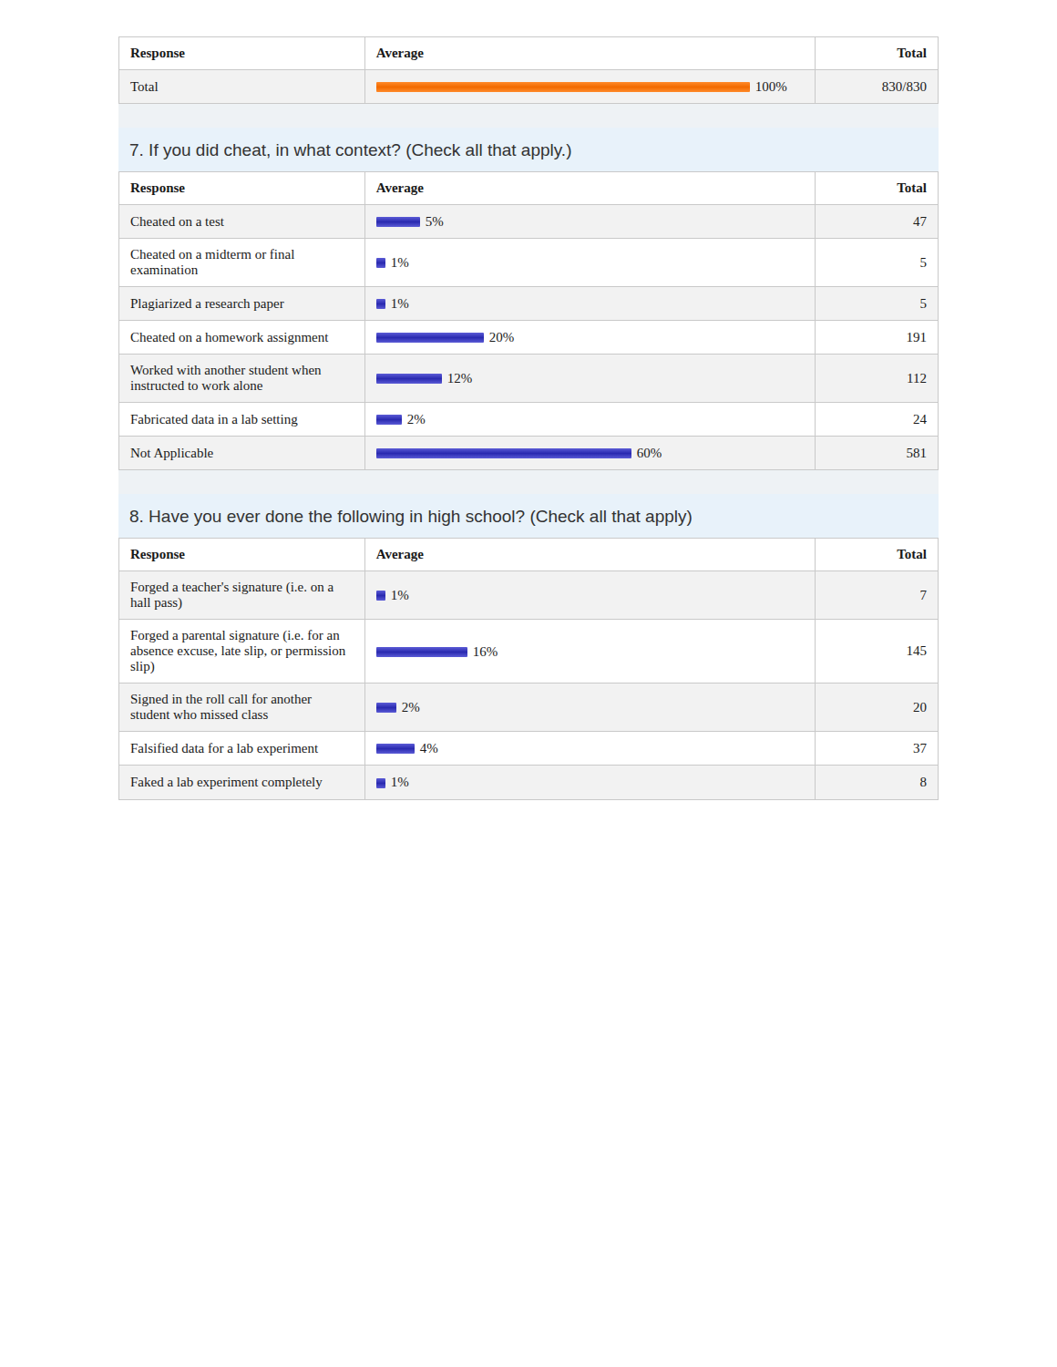| Response | Average | Total |
| --- | --- | --- |
| Total | 100% | 830/830 |
7. If you did cheat, in what context? (Check all that apply.)
| Response | Average | Total |
| --- | --- | --- |
| Cheated on a test | 5% | 47 |
| Cheated on a midterm or final examination | 1% | 5 |
| Plagiarized a research paper | 1% | 5 |
| Cheated on a homework assignment | 20% | 191 |
| Worked with another student when instructed to work alone | 12% | 112 |
| Fabricated data in a lab setting | 2% | 24 |
| Not Applicable | 60% | 581 |
8. Have you ever done the following in high school? (Check all that apply)
| Response | Average | Total |
| --- | --- | --- |
| Forged a teacher's signature (i.e. on a hall pass) | 1% | 7 |
| Forged a parental signature (i.e. for an absence excuse, late slip, or permission slip) | 16% | 145 |
| Signed in the roll call for another student who missed class | 2% | 20 |
| Falsified data for a lab experiment | 4% | 37 |
| Faked a lab experiment completely | 1% | 8 |